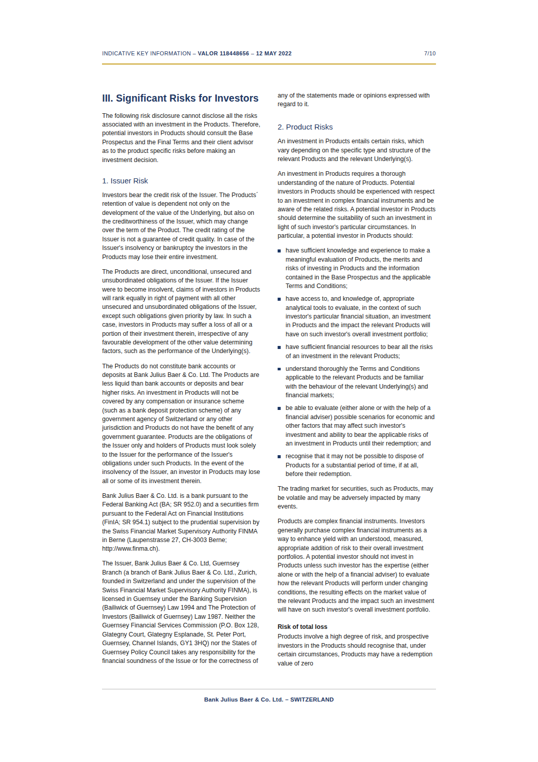Indicative Key Information – Valor 118448656 – 12 May 2022
7/10
III. Significant Risks for Investors
The following risk disclosure cannot disclose all the risks associated with an investment in the Products. Therefore, potential investors in Products should consult the Base Prospectus and the Final Terms and their client advisor as to the product specific risks before making an investment decision.
1. Issuer Risk
Investors bear the credit risk of the Issuer. The Products´ retention of value is dependent not only on the development of the value of the Underlying, but also on the creditworthiness of the Issuer, which may change over the term of the Product. The credit rating of the Issuer is not a guarantee of credit quality. In case of the Issuer's insolvency or bankruptcy the investors in the Products may lose their entire investment.
The Products are direct, unconditional, unsecured and unsubordinated obligations of the Issuer. If the Issuer were to become insolvent, claims of investors in Products will rank equally in right of payment with all other unsecured and unsubordinated obligations of the Issuer, except such obligations given priority by law. In such a case, investors in Products may suffer a loss of all or a portion of their investment therein, irrespective of any favourable development of the other value determining factors, such as the performance of the Underlying(s).
The Products do not constitute bank accounts or deposits at Bank Julius Baer & Co. Ltd. The Products are less liquid than bank accounts or deposits and bear higher risks. An investment in Products will not be covered by any compensation or insurance scheme (such as a bank deposit protection scheme) of any government agency of Switzerland or any other jurisdiction and Products do not have the benefit of any government guarantee. Products are the obligations of the Issuer only and holders of Products must look solely to the Issuer for the performance of the Issuer's obligations under such Products. In the event of the insolvency of the Issuer, an investor in Products may lose all or some of its investment therein.
Bank Julius Baer & Co. Ltd. is a bank pursuant to the Federal Banking Act (BA; SR 952.0) and a securities firm pursuant to the Federal Act on Financial Institutions (FinIA; SR 954.1) subject to the prudential supervision by the Swiss Financial Market Supervisory Authority FINMA in Berne (Laupenstrasse 27, CH-3003 Berne; http://www.finma.ch).
The Issuer, Bank Julius Baer & Co. Ltd, Guernsey Branch (a branch of Bank Julius Baer & Co. Ltd., Zurich, founded in Switzerland and under the supervision of the Swiss Financial Market Supervisory Authority FINMA), is licensed in Guernsey under the Banking Supervision (Bailiwick of Guernsey) Law 1994 and The Protection of Investors (Bailiwick of Guernsey) Law 1987. Neither the Guernsey Financial Services Commission (P.O. Box 128, Glategny Court, Glategny Esplanade, St. Peter Port, Guernsey, Channel Islands, GY1 3HQ) nor the States of Guernsey Policy Council takes any responsibility for the financial soundness of the Issue or for the correctness of any of the statements made or opinions expressed with regard to it.
2. Product Risks
An investment in Products entails certain risks, which vary depending on the specific type and structure of the relevant Products and the relevant Underlying(s).
An investment in Products requires a thorough understanding of the nature of Products. Potential investors in Products should be experienced with respect to an investment in complex financial instruments and be aware of the related risks. A potential investor in Products should determine the suitability of such an investment in light of such investor's particular circumstances. In particular, a potential investor in Products should:
have sufficient knowledge and experience to make a meaningful evaluation of Products, the merits and risks of investing in Products and the information contained in the Base Prospectus and the applicable Terms and Conditions;
have access to, and knowledge of, appropriate analytical tools to evaluate, in the context of such investor's particular financial situation, an investment in Products and the impact the relevant Products will have on such investor's overall investment portfolio;
have sufficient financial resources to bear all the risks of an investment in the relevant Products;
understand thoroughly the Terms and Conditions applicable to the relevant Products and be familiar with the behaviour of the relevant Underlying(s) and financial markets;
be able to evaluate (either alone or with the help of a financial adviser) possible scenarios for economic and other factors that may affect such investor's investment and ability to bear the applicable risks of an investment in Products until their redemption; and
recognise that it may not be possible to dispose of Products for a substantial period of time, if at all, before their redemption.
The trading market for securities, such as Products, may be volatile and may be adversely impacted by many events.
Products are complex financial instruments. Investors generally purchase complex financial instruments as a way to enhance yield with an understood, measured, appropriate addition of risk to their overall investment portfolios. A potential investor should not invest in Products unless such investor has the expertise (either alone or with the help of a financial adviser) to evaluate how the relevant Products will perform under changing conditions, the resulting effects on the market value of the relevant Products and the impact such an investment will have on such investor's overall investment portfolio.
Risk of total loss
Products involve a high degree of risk, and prospective investors in the Products should recognise that, under certain circumstances, Products may have a redemption value of zero
Bank Julius Baer & Co. Ltd. – SWITZERLAND